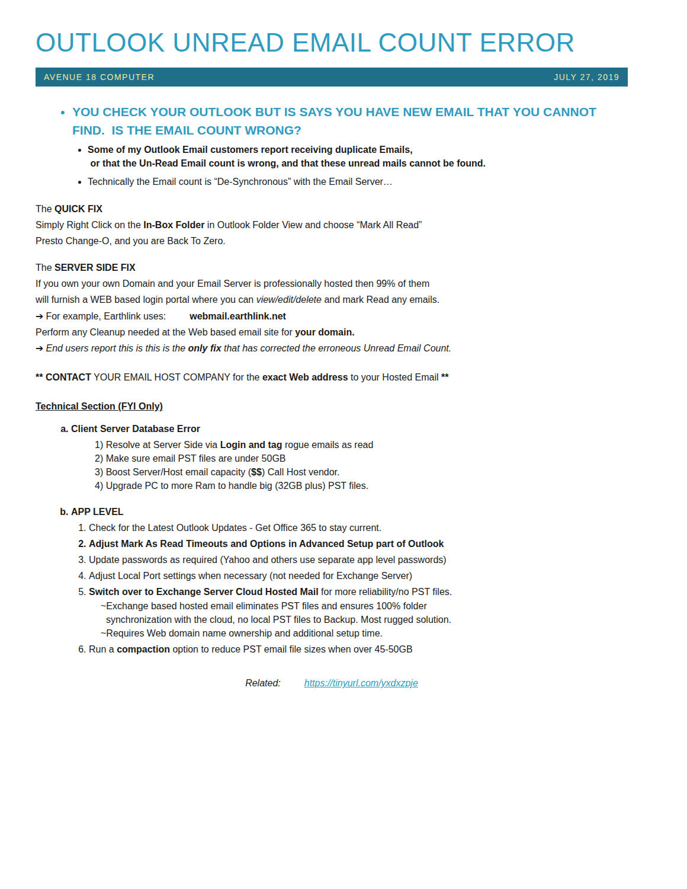OUTLOOK UNREAD EMAIL COUNT ERROR
AVENUE 18 COMPUTER JULY 27, 2019
YOU CHECK YOUR OUTLOOK BUT IS SAYS YOU HAVE NEW EMAIL THAT YOU CANNOT FIND. IS THE EMAIL COUNT WRONG?
Some of my Outlook Email customers report receiving duplicate Emails,
or that the Un-Read Email count is wrong, and that these unread mails cannot be found.
Technically the Email count is “De-Synchronous” with the Email Server…
The QUICK FIX
Simply Right Click on the In-Box Folder in Outlook Folder View and choose “Mark All Read”
Presto Change-O, and you are Back To Zero.
The SERVER SIDE FIX
If you own your own Domain and your Email Server is professionally hosted then 99% of them
will furnish a WEB based login portal where you can view/edit/delete and mark Read any emails.
➔ For example, Earthlink uses: webmail.earthlink.net
Perform any Cleanup needed at the Web based email site for your domain.
➔ End users report this is this is the only fix that has corrected the erroneous Unread Email Count.
** CONTACT YOUR EMAIL HOST COMPANY for the exact Web address to your Hosted Email **
Technical Section (FYI Only)
Client Server Database Error
1) Resolve at Server Side via Login and tag rogue emails as read
2) Make sure email PST files are under 50GB
3) Boost Server/Host email capacity ($$) Call Host vendor.
4) Upgrade PC to more Ram to handle big (32GB plus) PST files.
APP LEVEL
Check for the Latest Outlook Updates - Get Office 365 to stay current.
Adjust Mark As Read Timeouts and Options in Advanced Setup part of Outlook
Update passwords as required (Yahoo and others use separate app level passwords)
Adjust Local Port settings when necessary (not needed for Exchange Server)
Switch over to Exchange Server Cloud Hosted Mail for more reliability/no PST files.
~Exchange based hosted email eliminates PST files and ensures 100% folder
synchronization with the cloud, no local PST files to Backup. Most rugged solution.
~Requires Web domain name ownership and additional setup time.
Run a compaction option to reduce PST email file sizes when over 45-50GB
Related: https://tinyurl.com/yxdxzpje